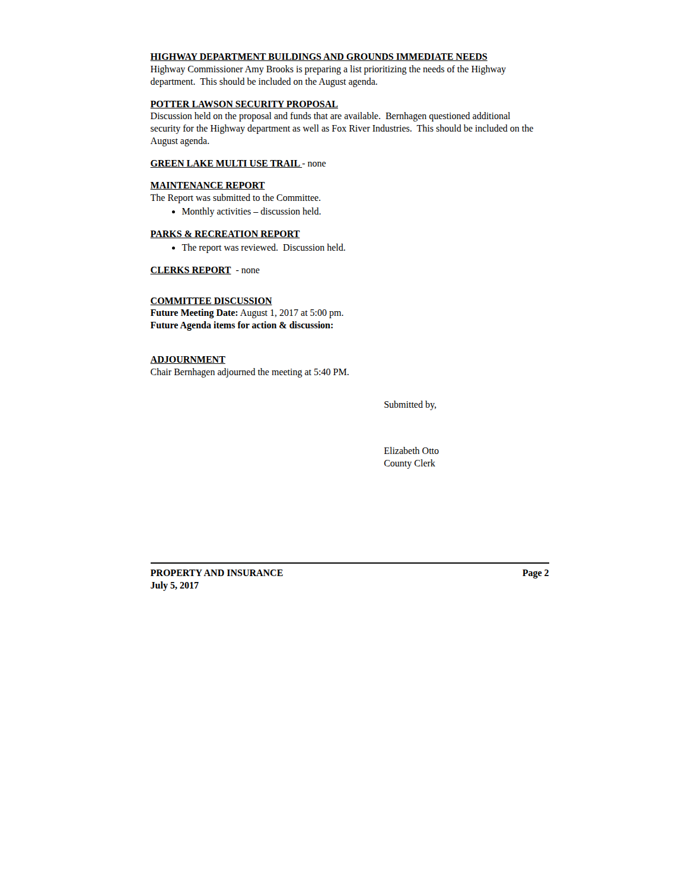HIGHWAY DEPARTMENT BUILDINGS AND GROUNDS IMMEDIATE NEEDS
Highway Commissioner Amy Brooks is preparing a list prioritizing the needs of the Highway department. This should be included on the August agenda.
POTTER LAWSON SECURITY PROPOSAL
Discussion held on the proposal and funds that are available. Bernhagen questioned additional security for the Highway department as well as Fox River Industries. This should be included on the August agenda.
GREEN LAKE MULTI USE TRAIL
- none
MAINTENANCE REPORT
The Report was submitted to the Committee.
Monthly activities – discussion held.
PARKS & RECREATION REPORT
The report was reviewed. Discussion held.
CLERKS REPORT
- none
COMMITTEE DISCUSSION
Future Meeting Date: August 1, 2017 at 5:00 pm.
Future Agenda items for action & discussion:
ADJOURNMENT
Chair Bernhagen adjourned the meeting at 5:40 PM.
Submitted by,
Elizabeth Otto
County Clerk
PROPERTY AND INSURANCE
July 5, 2017
Page 2